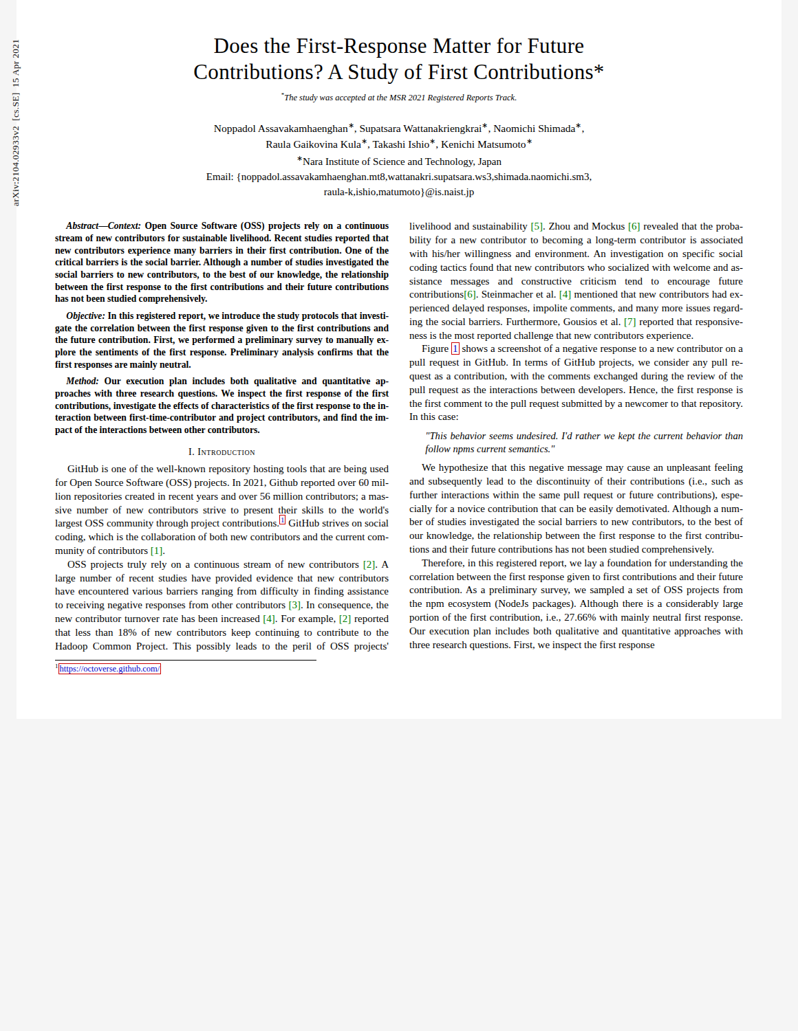arXiv:2104.02933v2 [cs.SE] 15 Apr 2021
Does the First-Response Matter for Future
Contributions? A Study of First Contributions*
*The study was accepted at the MSR 2021 Registered Reports Track.
Noppadol Assavakamhaenghan∗, Supatsara Wattanakriengkrai∗, Naomichi Shimada∗,
Raula Gaikovina Kula∗, Takashi Ishio∗, Kenichi Matsumoto∗
∗Nara Institute of Science and Technology, Japan
Email: {noppadol.assavakamhaenghan.mt8,wattanakri.supatsara.ws3,shimada.naomichi.sm3,
raula-k,ishio,matumoto}@is.naist.jp
Abstract—Context: Open Source Software (OSS) projects rely on a continuous stream of new contributors for sustainable livelihood. Recent studies reported that new contributors experience many barriers in their first contribution. One of the critical barriers is the social barrier. Although a number of studies investigated the social barriers to new contributors, to the best of our knowledge, the relationship between the first response to the first contributions and their future contributions has not been studied comprehensively.
Objective: In this registered report, we introduce the study protocols that investigate the correlation between the first response given to the first contributions and the future contribution. First, we performed a preliminary survey to manually explore the sentiments of the first response. Preliminary analysis confirms that the first responses are mainly neutral.
Method: Our execution plan includes both qualitative and quantitative approaches with three research questions. We inspect the first response of the first contributions, investigate the effects of characteristics of the first response to the interaction between first-time-contributor and project contributors, and find the impact of the interactions between other contributors.
I. Introduction
GitHub is one of the well-known repository hosting tools that are being used for Open Source Software (OSS) projects. In 2021, Github reported over 60 million repositories created in recent years and over 56 million contributors; a massive number of new contributors strive to present their skills to the world's largest OSS community through project contributions.1 GitHub strives on social coding, which is the collaboration of both new contributors and the current community of contributors [1].
OSS projects truly rely on a continuous stream of new contributors [2]. A large number of recent studies have provided evidence that new contributors have encountered various barriers ranging from difficulty in finding assistance to receiving negative responses from other contributors [3]. In consequence, the new contributor turnover rate has been increased [4]. For example, [2] reported that less than 18% of new contributors keep continuing to contribute to the Hadoop Common Project. This possibly leads to the peril of OSS projects' livelihood and sustainability [5]. Zhou and Mockus [6] revealed that the probability for a new contributor to becoming a long-term contributor is associated with his/her willingness and environment. An investigation on specific social coding tactics found that new contributors who socialized with welcome and assistance messages and constructive criticism tend to encourage future contributions[6]. Steinmacher et al. [4] mentioned that new contributors had experienced delayed responses, impolite comments, and many more issues regarding the social barriers. Furthermore, Gousios et al. [7] reported that responsiveness is the most reported challenge that new contributors experience.
Figure 1 shows a screenshot of a negative response to a new contributor on a pull request in GitHub. In terms of GitHub projects, we consider any pull request as a contribution, with the comments exchanged during the review of the pull request as the interactions between developers. Hence, the first response is the first comment to the pull request submitted by a newcomer to that repository. In this case:
"This behavior seems undesired. I'd rather we kept the current behavior than follow npms current semantics."
We hypothesize that this negative message may cause an unpleasant feeling and subsequently lead to the discontinuity of their contributions (i.e., such as further interactions within the same pull request or future contributions), especially for a novice contribution that can be easily demotivated. Although a number of studies investigated the social barriers to new contributors, to the best of our knowledge, the relationship between the first response to the first contributions and their future contributions has not been studied comprehensively.
Therefore, in this registered report, we lay a foundation for understanding the correlation between the first response given to first contributions and their future contribution. As a preliminary survey, we sampled a set of OSS projects from the npm ecosystem (NodeJs packages). Although there is a considerably large portion of the first contribution, i.e., 27.66% with mainly neutral first response. Our execution plan includes both qualitative and quantitative approaches with three research questions. First, we inspect the first response
1https://octoverse.github.com/